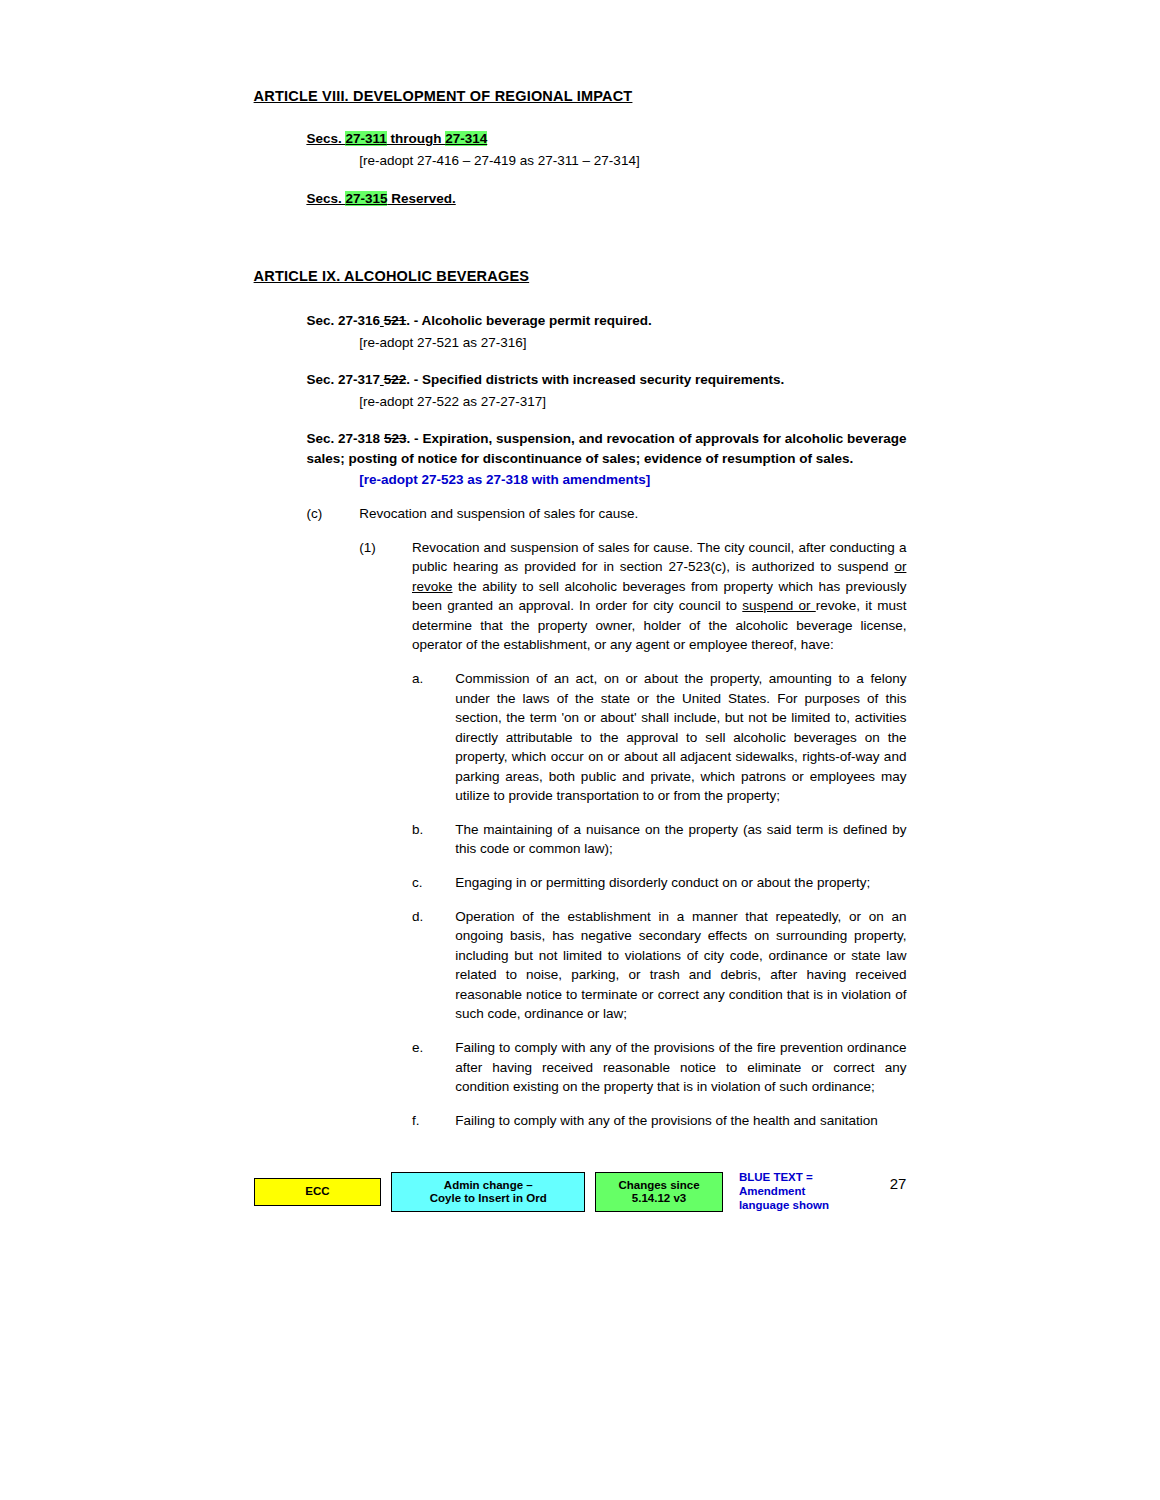ARTICLE VIII. DEVELOPMENT OF REGIONAL IMPACT
Secs. 27-311 through 27-314
[re-adopt 27-416 – 27-419 as 27-311 – 27-314]
Secs. 27-315 Reserved.
ARTICLE IX. ALCOHOLIC BEVERAGES
Sec. 27-316 521. - Alcoholic beverage permit required.
[re-adopt 27-521 as 27-316]
Sec. 27-317 522. - Specified districts with increased security requirements.
[re-adopt 27-522 as 27-27-317]
Sec. 27-318 523. - Expiration, suspension, and revocation of approvals for alcoholic beverage sales; posting of notice for discontinuance of sales; evidence of resumption of sales.
[re-adopt 27-523 as 27-318 with amendments]
(c)
Revocation and suspension of sales for cause.
(1)
Revocation and suspension of sales for cause. The city council, after conducting a public hearing as provided for in section 27-523(c), is authorized to suspend or revoke the ability to sell alcoholic beverages from property which has previously been granted an approval. In order for city council to suspend or revoke, it must determine that the property owner, holder of the alcoholic beverage license, operator of the establishment, or any agent or employee thereof, have:
a.
Commission of an act, on or about the property, amounting to a felony under the laws of the state or the United States. For purposes of this section, the term 'on or about' shall include, but not be limited to, activities directly attributable to the approval to sell alcoholic beverages on the property, which occur on or about all adjacent sidewalks, rights-of-way and parking areas, both public and private, which patrons or employees may utilize to provide transportation to or from the property;
b.
The maintaining of a nuisance on the property (as said term is defined by this code or common law);
c.
Engaging in or permitting disorderly conduct on or about the property;
d.
Operation of the establishment in a manner that repeatedly, or on an ongoing basis, has negative secondary effects on surrounding property, including but not limited to violations of city code, ordinance or state law related to noise, parking, or trash and debris, after having received reasonable notice to terminate or correct any condition that is in violation of such code, ordinance or law;
e.
Failing to comply with any of the provisions of the fire prevention ordinance after having received reasonable notice to eliminate or correct any condition existing on the property that is in violation of such ordinance;
f.
Failing to comply with any of the provisions of the health and sanitation
ECC
Admin change –
Coyle to Insert in Ord
Changes since
5.14.12 v3
BLUE TEXT = Amendment
language shown
27